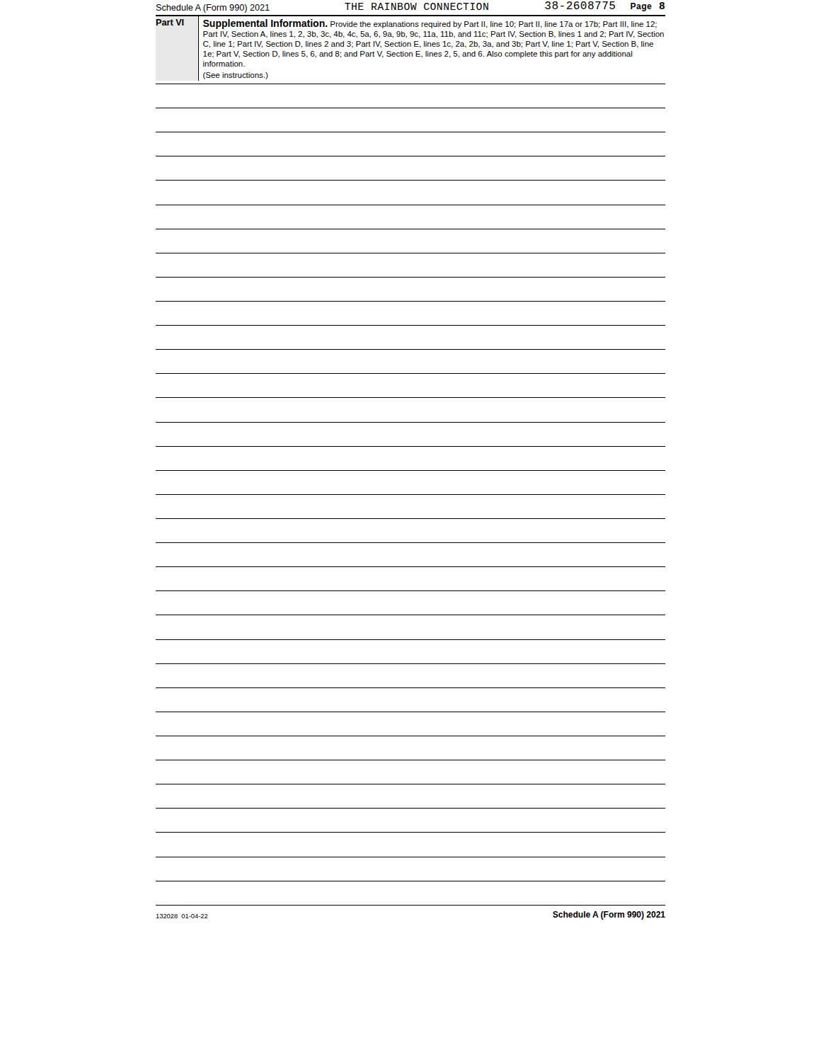Schedule A (Form 990) 2021
THE RAINBOW CONNECTION
38-2608775 Page 8
Part VI
Supplemental Information. Provide the explanations required by Part II, line 10; Part II, line 17a or 17b; Part III, line 12; Part IV, Section A, lines 1, 2, 3b, 3c, 4b, 4c, 5a, 6, 9a, 9b, 9c, 11a, 11b, and 11c; Part IV, Section B, lines 1 and 2; Part IV, Section C, line 1; Part IV, Section D, lines 2 and 3; Part IV, Section E, lines 1c, 2a, 2b, 3a, and 3b; Part V, line 1; Part V, Section B, line 1e; Part V, Section D, lines 5, 6, and 8; and Part V, Section E, lines 2, 5, and 6. Also complete this part for any additional information. (See instructions.)
132028 01-04-22
Schedule A (Form 990) 2021